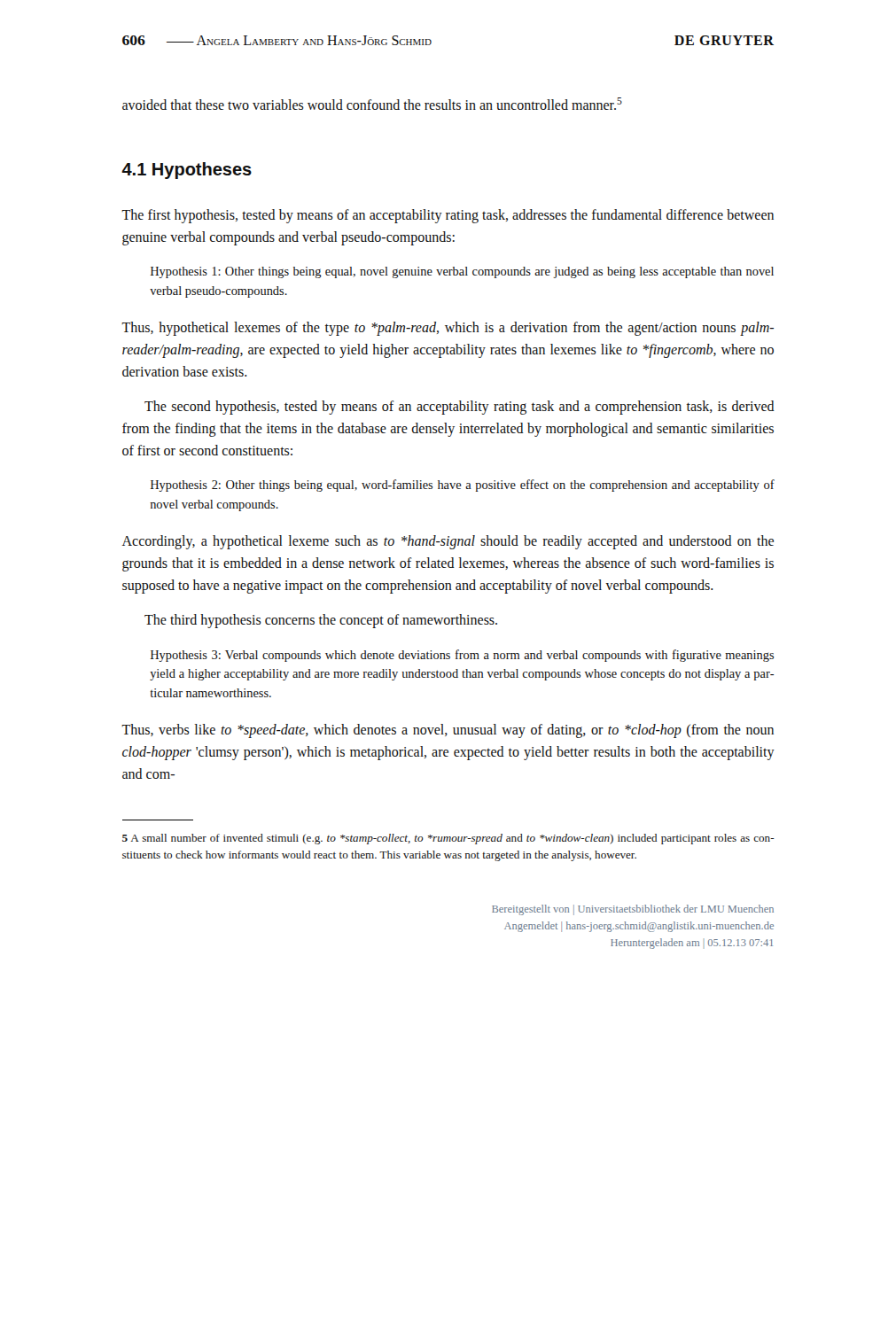606 Angela Lamberty and Hans-Jörg Schmid DE GRUYTER
avoided that these two variables would confound the results in an uncontrolled manner.5
4.1 Hypotheses
The first hypothesis, tested by means of an acceptability rating task, addresses the fundamental difference between genuine verbal compounds and verbal pseudo-compounds:
Hypothesis 1: Other things being equal, novel genuine verbal compounds are judged as being less acceptable than novel verbal pseudo-compounds.
Thus, hypothetical lexemes of the type to *palm-read, which is a derivation from the agent/action nouns palm-reader/palm-reading, are expected to yield higher acceptability rates than lexemes like to *fingercomb, where no derivation base exists.
The second hypothesis, tested by means of an acceptability rating task and a comprehension task, is derived from the finding that the items in the database are densely interrelated by morphological and semantic similarities of first or second constituents:
Hypothesis 2: Other things being equal, word-families have a positive effect on the comprehension and acceptability of novel verbal compounds.
Accordingly, a hypothetical lexeme such as to *hand-signal should be readily accepted and understood on the grounds that it is embedded in a dense network of related lexemes, whereas the absence of such word-families is supposed to have a negative impact on the comprehension and acceptability of novel verbal compounds.
The third hypothesis concerns the concept of nameworthiness.
Hypothesis 3: Verbal compounds which denote deviations from a norm and verbal compounds with figurative meanings yield a higher acceptability and are more readily understood than verbal compounds whose concepts do not display a particular nameworthiness.
Thus, verbs like to *speed-date, which denotes a novel, unusual way of dating, or to *clod-hop (from the noun clod-hopper 'clumsy person'), which is metaphorical, are expected to yield better results in both the acceptability and com-
5 A small number of invented stimuli (e.g. to *stamp-collect, to *rumour-spread and to *window-clean) included participant roles as constituents to check how informants would react to them. This variable was not targeted in the analysis, however.
Bereitgestellt von | Universitaetsbibliothek der LMU Muenchen
Angemeldet | hans-joerg.schmid@anglistik.uni-muenchen.de
Heruntergeladen am | 05.12.13 07:41